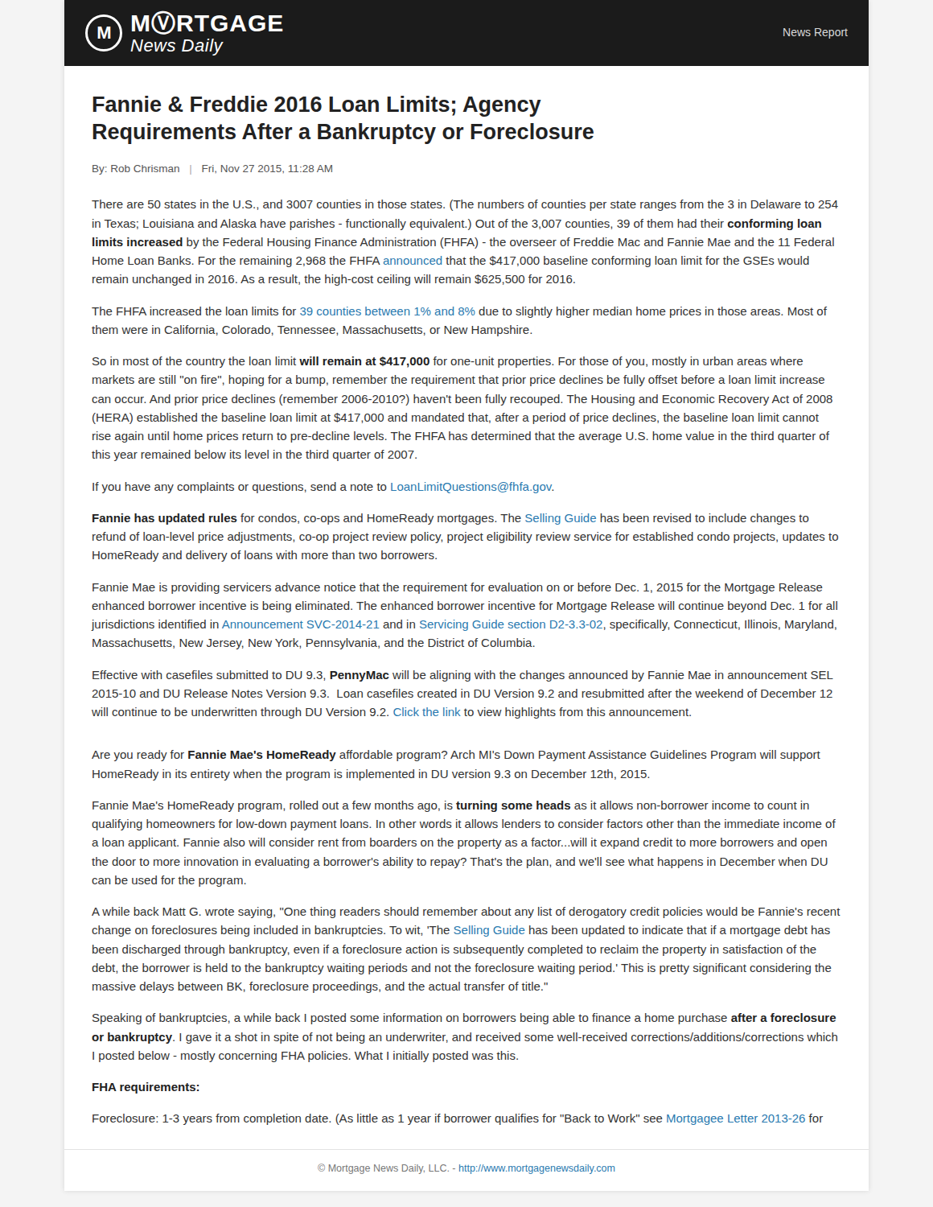M
MⓋRTGAGE
News Daily
News Report
Fannie & Freddie 2016 Loan Limits; Agency
Requirements After a Bankruptcy or Foreclosure
By: Rob Chrisman | Fri, Nov 27 2015, 11:28 AM
There are 50 states in the U.S., and 3007 counties in those states. (The numbers of counties per state ranges from the 3 in Delaware to 254 in Texas; Louisiana and Alaska have parishes - functionally equivalent.) Out of the 3,007 counties, 39 of them had their conforming loan limits increased by the Federal Housing Finance Administration (FHFA) - the overseer of Freddie Mac and Fannie Mae and the 11 Federal Home Loan Banks. For the remaining 2,968 the FHFA announced that the $417,000 baseline conforming loan limit for the GSEs would remain unchanged in 2016. As a result, the high-cost ceiling will remain $625,500 for 2016.
The FHFA increased the loan limits for 39 counties between 1% and 8% due to slightly higher median home prices in those areas. Most of them were in California, Colorado, Tennessee, Massachusetts, or New Hampshire.
So in most of the country the loan limit will remain at $417,000 for one-unit properties. For those of you, mostly in urban areas where markets are still "on fire", hoping for a bump, remember the requirement that prior price declines be fully offset before a loan limit increase can occur. And prior price declines (remember 2006-2010?) haven't been fully recouped. The Housing and Economic Recovery Act of 2008 (HERA) established the baseline loan limit at $417,000 and mandated that, after a period of price declines, the baseline loan limit cannot rise again until home prices return to pre-decline levels. The FHFA has determined that the average U.S. home value in the third quarter of this year remained below its level in the third quarter of 2007.
If you have any complaints or questions, send a note to LoanLimitQuestions@fhfa.gov.
Fannie has updated rules for condos, co-ops and HomeReady mortgages. The Selling Guide has been revised to include changes to refund of loan-level price adjustments, co-op project review policy, project eligibility review service for established condo projects, updates to HomeReady and delivery of loans with more than two borrowers.
Fannie Mae is providing servicers advance notice that the requirement for evaluation on or before Dec. 1, 2015 for the Mortgage Release enhanced borrower incentive is being eliminated. The enhanced borrower incentive for Mortgage Release will continue beyond Dec. 1 for all jurisdictions identified in Announcement SVC-2014-21 and in Servicing Guide section D2-3.3-02, specifically, Connecticut, Illinois, Maryland, Massachusetts, New Jersey, New York, Pennsylvania, and the District of Columbia.
Effective with casefiles submitted to DU 9.3, PennyMac will be aligning with the changes announced by Fannie Mae in announcement SEL 2015-10 and DU Release Notes Version 9.3. Loan casefiles created in DU Version 9.2 and resubmitted after the weekend of December 12 will continue to be underwritten through DU Version 9.2. Click the link to view highlights from this announcement.
Are you ready for Fannie Mae's HomeReady affordable program? Arch MI's Down Payment Assistance Guidelines Program will support HomeReady in its entirety when the program is implemented in DU version 9.3 on December 12th, 2015.
Fannie Mae's HomeReady program, rolled out a few months ago, is turning some heads as it allows non-borrower income to count in qualifying homeowners for low-down payment loans. In other words it allows lenders to consider factors other than the immediate income of a loan applicant. Fannie also will consider rent from boarders on the property as a factor...will it expand credit to more borrowers and open the door to more innovation in evaluating a borrower's ability to repay? That's the plan, and we'll see what happens in December when DU can be used for the program.
A while back Matt G. wrote saying, "One thing readers should remember about any list of derogatory credit policies would be Fannie's recent change on foreclosures being included in bankruptcies. To wit, 'The Selling Guide has been updated to indicate that if a mortgage debt has been discharged through bankruptcy, even if a foreclosure action is subsequently completed to reclaim the property in satisfaction of the debt, the borrower is held to the bankruptcy waiting periods and not the foreclosure waiting period.' This is pretty significant considering the massive delays between BK, foreclosure proceedings, and the actual transfer of title."
Speaking of bankruptcies, a while back I posted some information on borrowers being able to finance a home purchase after a foreclosure or bankruptcy. I gave it a shot in spite of not being an underwriter, and received some well-received corrections/additions/corrections which I posted below - mostly concerning FHA policies. What I initially posted was this.
FHA requirements:
Foreclosure: 1-3 years from completion date. (As little as 1 year if borrower qualifies for "Back to Work" see Mortgagee Letter 2013-26 for
© Mortgage News Daily, LLC. - http://www.mortgagenewsdaily.com